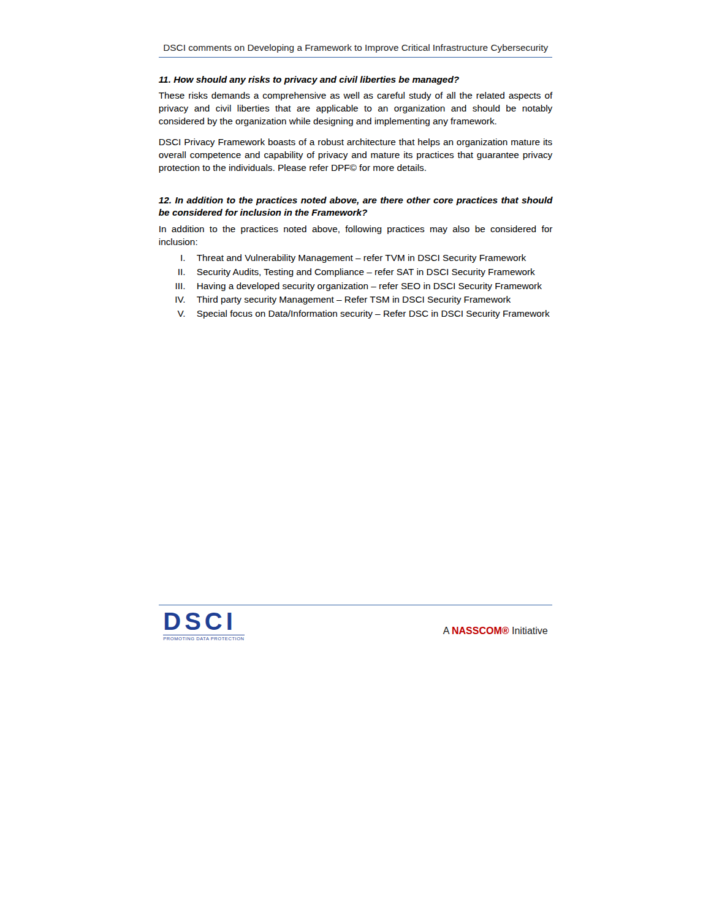DSCI comments on Developing a Framework to Improve Critical Infrastructure Cybersecurity
11. How should any risks to privacy and civil liberties be managed?
These risks demands a comprehensive as well as careful study of all the related aspects of privacy and civil liberties that are applicable to an organization and should be notably considered by the organization while designing and implementing any framework.
DSCI Privacy Framework boasts of a robust architecture that helps an organization mature its overall competence and capability of privacy and mature its practices that guarantee privacy protection to the individuals. Please refer DPF© for more details.
12. In addition to the practices noted above, are there other core practices that should be considered for inclusion in the Framework?
In addition to the practices noted above, following practices may also be considered for inclusion:
Threat and Vulnerability Management – refer TVM in DSCI Security Framework
Security Audits, Testing and Compliance – refer SAT in DSCI Security Framework
Having a developed security organization – refer SEO in DSCI Security Framework
Third party security Management – Refer TSM in DSCI Security Framework
Special focus on Data/Information security – Refer DSC in DSCI Security Framework
DSCI PROMOTING DATA PROTECTION
A NASSCOM® Initiative